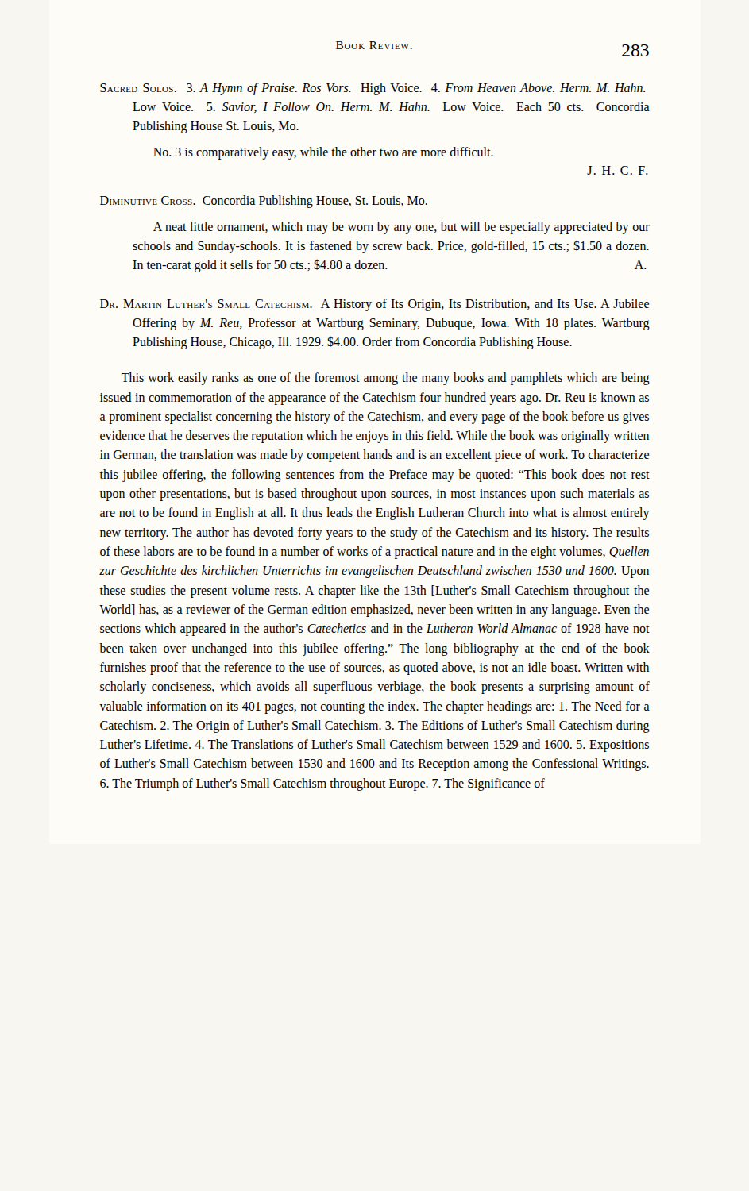Book Review. 283
Sacred Solos. 3. A Hymn of Praise. Ros Vors. High Voice. 4. From Heaven Above. Herm. M. Hahn. Low Voice. 5. Savior, I Follow On. Herm. M. Hahn. Low Voice. Each 50 cts. Concordia Publishing House St. Louis, Mo.
No. 3 is comparatively easy, while the other two are more difficult.
J. H. C. F.
Diminutive Cross. Concordia Publishing House, St. Louis, Mo.
A neat little ornament, which may be worn by any one, but will be especially appreciated by our schools and Sunday-schools. It is fastened by screw back. Price, gold-filled, 15 cts.; $1.50 a dozen. In ten-carat gold it sells for 50 cts.; $4.80 a dozen.
A.
Dr. Martin Luther's Small Catechism. A History of Its Origin, Its Distribution, and Its Use. A Jubilee Offering by M. Reu, Professor at Wartburg Seminary, Dubuque, Iowa. With 18 plates. Wartburg Publishing House, Chicago, Ill. 1929. $4.00. Order from Concordia Publishing House.
This work easily ranks as one of the foremost among the many books and pamphlets which are being issued in commemoration of the appearance of the Catechism four hundred years ago. Dr. Reu is known as a prominent specialist concerning the history of the Catechism, and every page of the book before us gives evidence that he deserves the reputation which he enjoys in this field. While the book was originally written in German, the translation was made by competent hands and is an excellent piece of work. To characterize this jubilee offering, the following sentences from the Preface may be quoted: “This book does not rest upon other presentations, but is based throughout upon sources, in most instances upon such materials as are not to be found in English at all. It thus leads the English Lutheran Church into what is almost entirely new territory. The author has devoted forty years to the study of the Catechism and its history. The results of these labors are to be found in a number of works of a practical nature and in the eight volumes, Quellen zur Geschichte des kirchlichen Unterrichts im evangelischen Deutschland zwischen 1530 und 1600. Upon these studies the present volume rests. A chapter like the 13th [Luther's Small Catechism throughout the World] has, as a reviewer of the German edition emphasized, never been written in any language. Even the sections which appeared in the author's Catechetics and in the Lutheran World Almanac of 1928 have not been taken over unchanged into this jubilee offering.” The long bibliography at the end of the book furnishes proof that the reference to the use of sources, as quoted above, is not an idle boast. Written with scholarly conciseness, which avoids all superfluous verbiage, the book presents a surprising amount of valuable information on its 401 pages, not counting the index. The chapter headings are: 1. The Need for a Catechism. 2. The Origin of Luther's Small Catechism. 3. The Editions of Luther's Small Catechism during Luther's Lifetime. 4. The Translations of Luther's Small Catechism between 1529 and 1600. 5. Expositions of Luther's Small Catechism between 1530 and 1600 and Its Reception among the Confessional Writings. 6. The Triumph of Luther's Small Catechism throughout Europe. 7. The Significance of